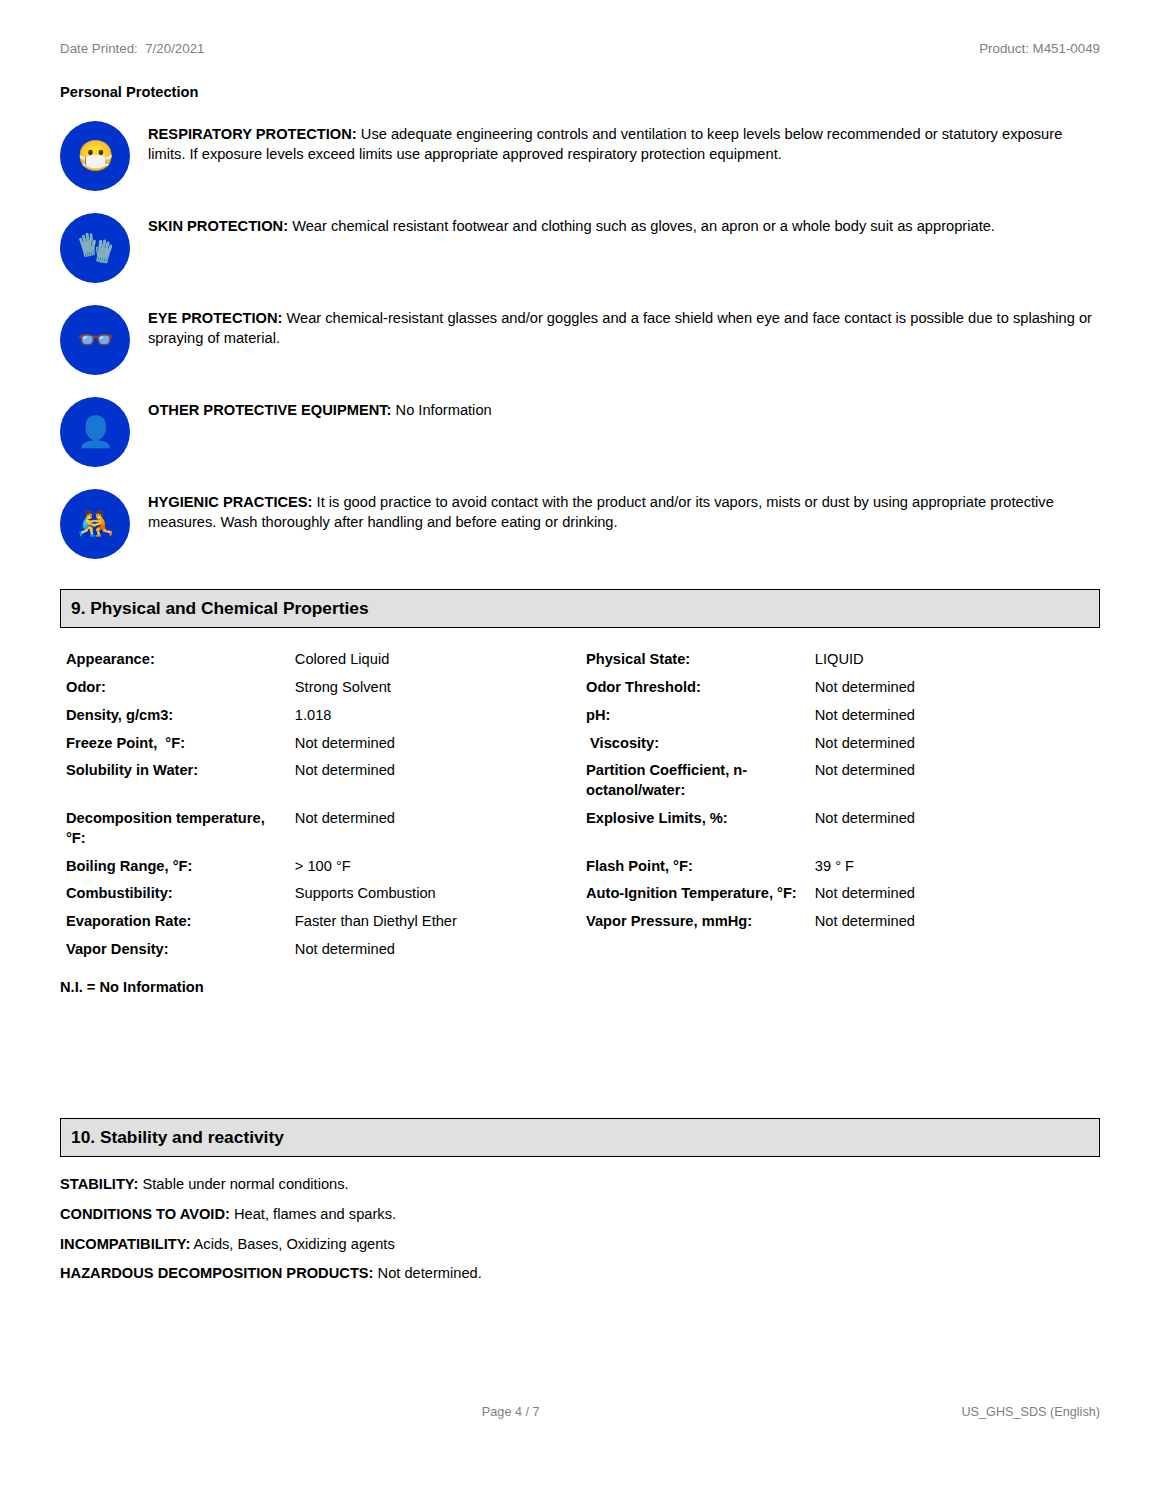Date Printed: 7/20/2021
Product: M451-0049
Personal Protection
😷
RESPIRATORY PROTECTION: Use adequate engineering controls and ventilation to keep levels below recommended or statutory exposure limits. If exposure levels exceed limits use appropriate approved respiratory protection equipment.
🧤
SKIN PROTECTION: Wear chemical resistant footwear and clothing such as gloves, an apron or a whole body suit as appropriate.
👓
EYE PROTECTION: Wear chemical-resistant glasses and/or goggles and a face shield when eye and face contact is possible due to splashing or spraying of material.
👤
OTHER PROTECTIVE EQUIPMENT: No Information
🤼
HYGIENIC PRACTICES: It is good practice to avoid contact with the product and/or its vapors, mists or dust by using appropriate protective measures. Wash thoroughly after handling and before eating or drinking.
9. Physical and Chemical Properties
| Appearance: | Colored Liquid | Physical State: | LIQUID |
| Odor: | Strong Solvent | Odor Threshold: | Not determined |
| Density, g/cm3: | 1.018 | pH: | Not determined |
| Freeze Point, °F: | Not determined | Viscosity: | Not determined |
| Solubility in Water: | Not determined | Partition Coefficient, n-octanol/water: | Not determined |
| Decomposition temperature, °F: | Not determined | Explosive Limits, %: | Not determined |
| Boiling Range, °F: | > 100 °F | Flash Point, °F: | 39 ° F |
| Combustibility: | Supports Combustion | Auto-Ignition Temperature, °F: | Not determined |
| Evaporation Rate: | Faster than Diethyl Ether | Vapor Pressure, mmHg: | Not determined |
| Vapor Density: | Not determined | | |
N.I. = No Information
10. Stability and reactivity
STABILITY: Stable under normal conditions.
CONDITIONS TO AVOID: Heat, flames and sparks.
INCOMPATIBILITY: Acids, Bases, Oxidizing agents
HAZARDOUS DECOMPOSITION PRODUCTS: Not determined.
Page 4 / 7
US_GHS_SDS (English)